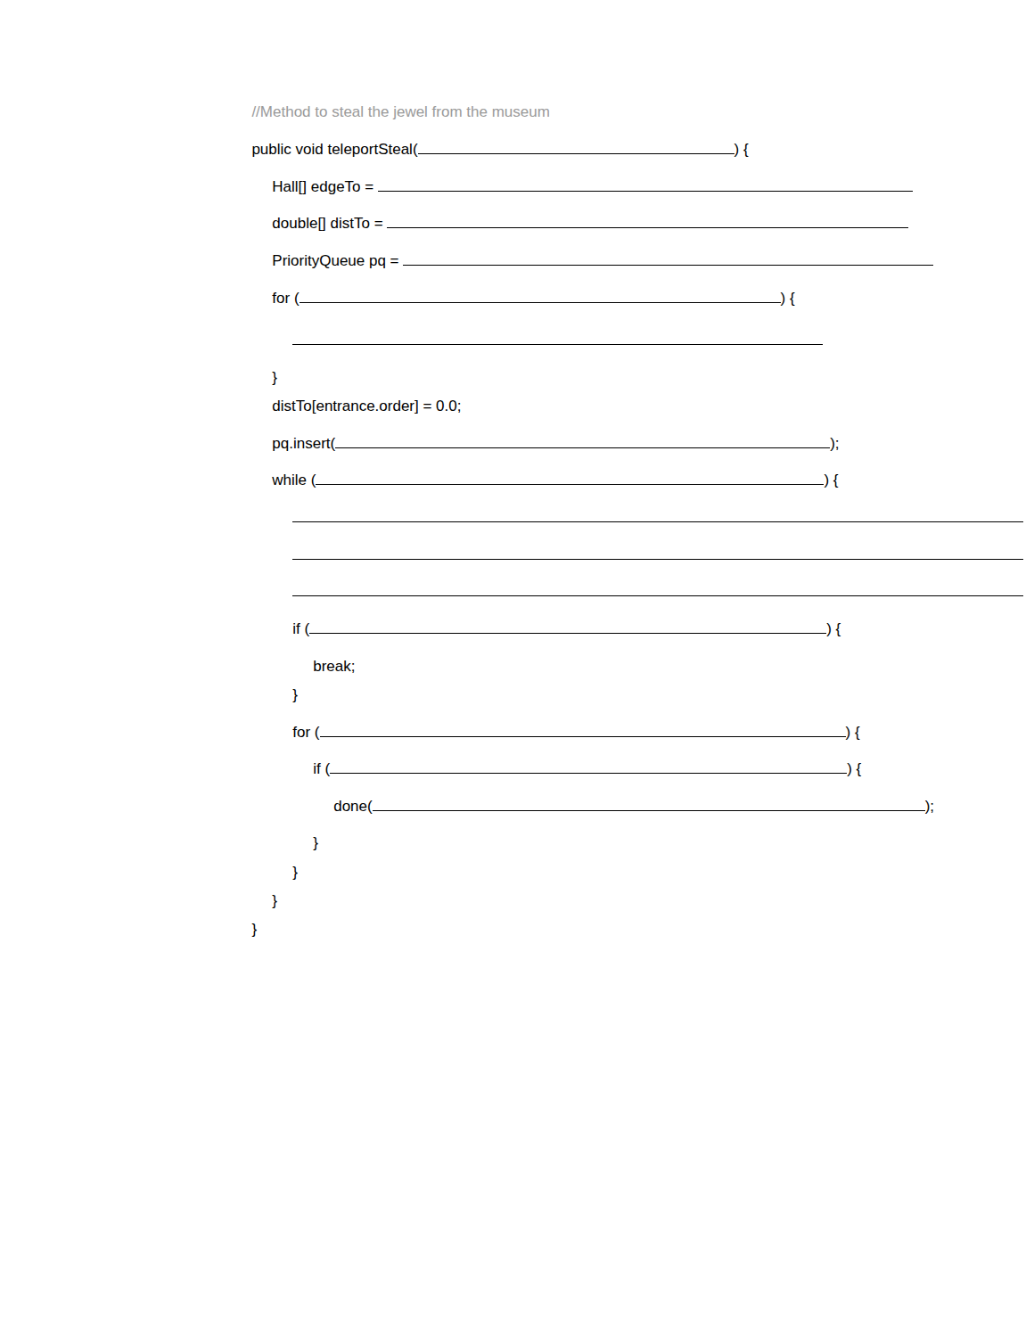//Method to steal the jewel from the museum
public void teleportSteal( ) {
Hall[] edgeTo =
double[] distTo =
PriorityQueue pq =
for ( ) {
}
distTo[entrance.order] = 0.0;
pq.insert( );
while ( ) {
if ( ) {
break;
}
for ( ) {
if ( ) {
done( );
}
}
}
}